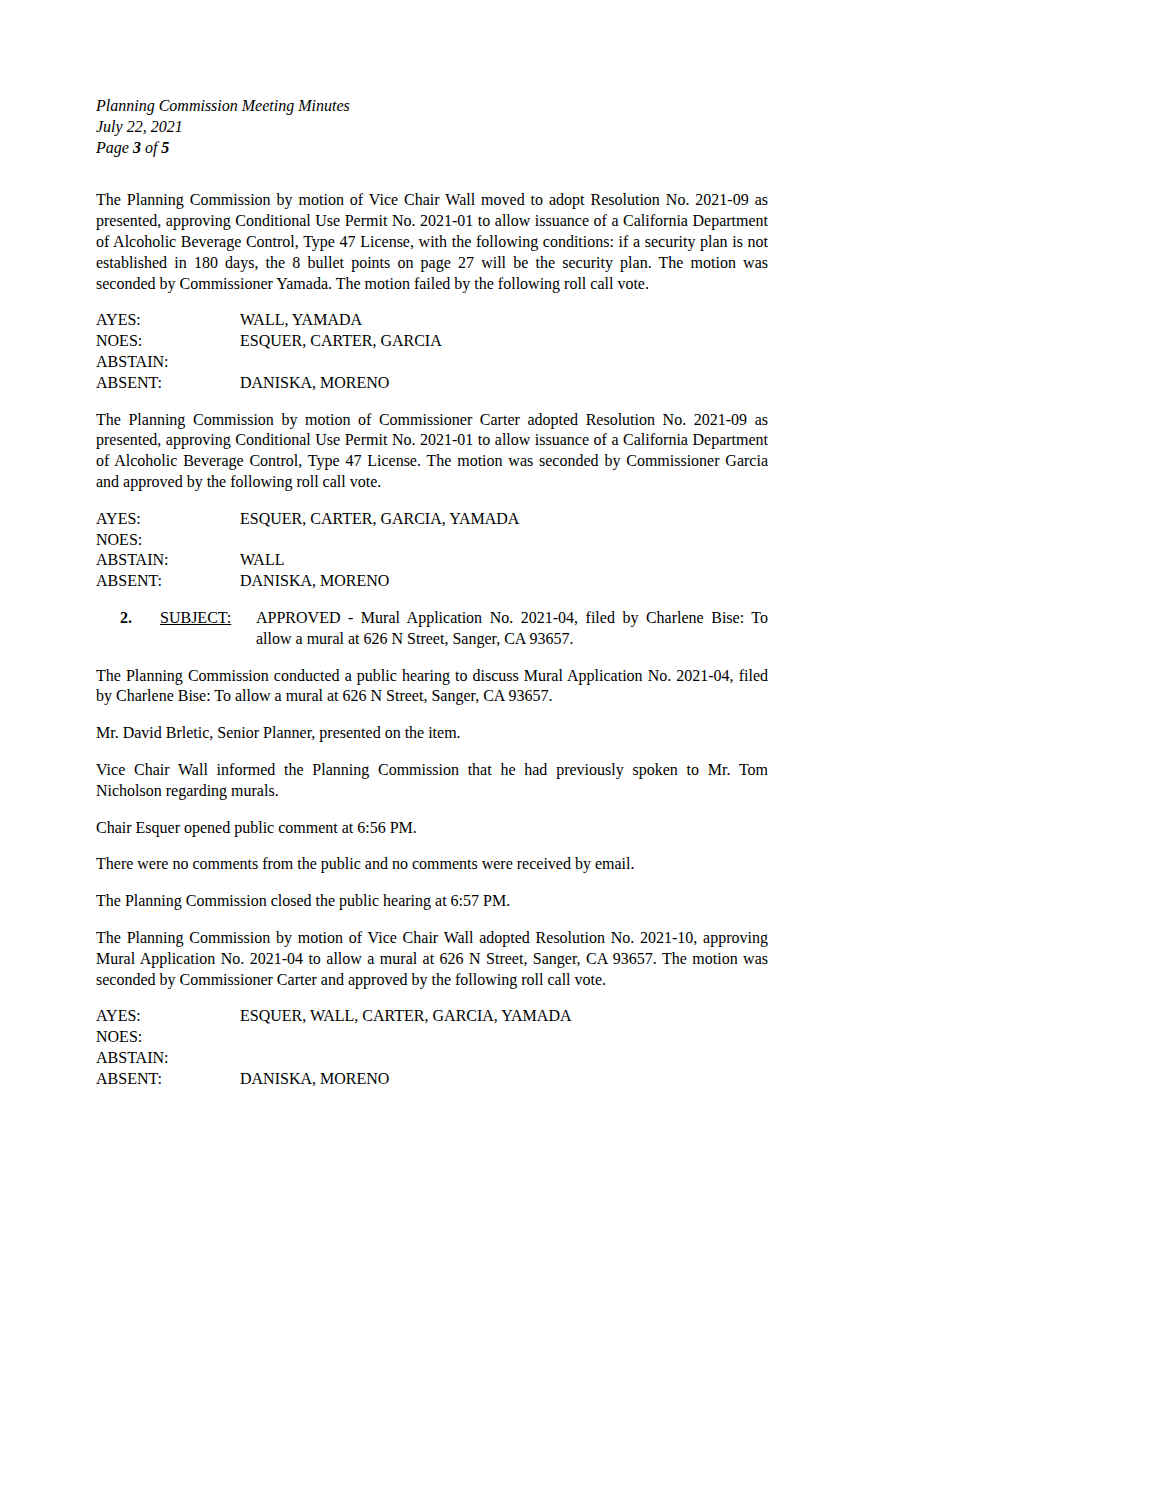Planning Commission Meeting Minutes
July 22, 2021
Page 3 of 5
The Planning Commission by motion of Vice Chair Wall moved to adopt Resolution No. 2021-09 as presented, approving Conditional Use Permit No. 2021-01 to allow issuance of a California Department of Alcoholic Beverage Control, Type 47 License, with the following conditions: if a security plan is not established in 180 days, the 8 bullet points on page 27 will be the security plan. The motion was seconded by Commissioner Yamada. The motion failed by the following roll call vote.
AYES: WALL, YAMADA
NOES: ESQUER, CARTER, GARCIA
ABSTAIN:
ABSENT: DANISKA, MORENO
The Planning Commission by motion of Commissioner Carter adopted Resolution No. 2021-09 as presented, approving Conditional Use Permit No. 2021-01 to allow issuance of a California Department of Alcoholic Beverage Control, Type 47 License. The motion was seconded by Commissioner Garcia and approved by the following roll call vote.
AYES: ESQUER, CARTER, GARCIA, YAMADA
NOES:
ABSTAIN: WALL
ABSENT: DANISKA, MORENO
2. SUBJECT: APPROVED - Mural Application No. 2021-04, filed by Charlene Bise: To allow a mural at 626 N Street, Sanger, CA 93657.
The Planning Commission conducted a public hearing to discuss Mural Application No. 2021-04, filed by Charlene Bise: To allow a mural at 626 N Street, Sanger, CA 93657.
Mr. David Brletic, Senior Planner, presented on the item.
Vice Chair Wall informed the Planning Commission that he had previously spoken to Mr. Tom Nicholson regarding murals.
Chair Esquer opened public comment at 6:56 PM.
There were no comments from the public and no comments were received by email.
The Planning Commission closed the public hearing at 6:57 PM.
The Planning Commission by motion of Vice Chair Wall adopted Resolution No. 2021-10, approving Mural Application No. 2021-04 to allow a mural at 626 N Street, Sanger, CA 93657. The motion was seconded by Commissioner Carter and approved by the following roll call vote.
AYES: ESQUER, WALL, CARTER, GARCIA, YAMADA
NOES:
ABSTAIN:
ABSENT: DANISKA, MORENO